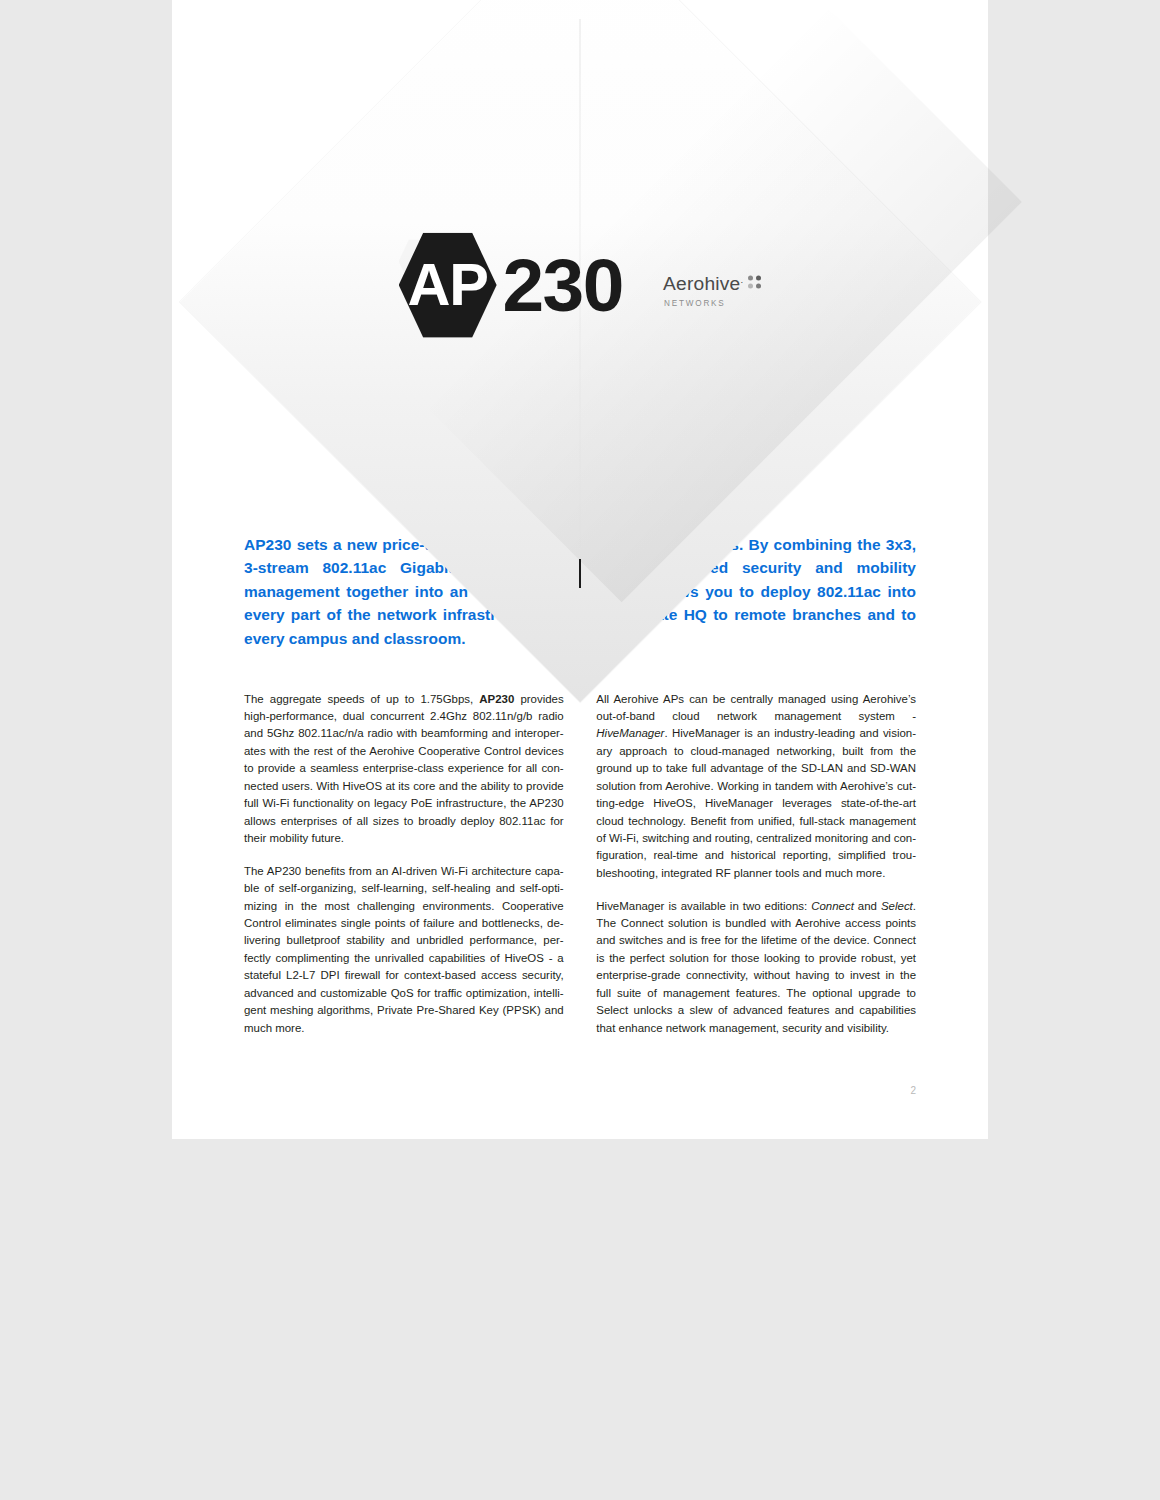AP
230
Aerohive.
Networks
AP230 sets a new price-to-performance standard for 802.11ac APs. By combining the 3x3, 3-stream 802.11ac Gigabit Wi-Fi technology and advanced security and mobility management together into an economical package it allows you to deploy 802.11ac into every part of the network infrastructure – from corporate HQ to remote branches and to every campus and classroom.
The aggregate speeds of up to 1.75Gbps, AP230 provides high-performance, dual concurrent 2.4Ghz 802.11n/g/b radio and 5Ghz 802.11ac/n/a radio with beamforming and interoperates with the rest of the Aerohive Cooperative Control devices to provide a seamless enterprise-class experience for all connected users. With HiveOS at its core and the ability to provide full Wi-Fi functionality on legacy PoE infrastructure, the AP230 allows enterprises of all sizes to broadly deploy 802.11ac for their mobility future.
The AP230 benefits from an AI-driven Wi-Fi architecture capable of self-organizing, self-learning, self-healing and self-optimizing in the most challenging environments. Cooperative Control eliminates single points of failure and bottlenecks, delivering bulletproof stability and unbridled performance, perfectly complimenting the unrivalled capabilities of HiveOS - a stateful L2-L7 DPI firewall for context-based access security, advanced and customizable QoS for traffic optimization, intelligent meshing algorithms, Private Pre-Shared Key (PPSK) and much more.
All Aerohive APs can be centrally managed using Aerohive’s out-of-band cloud network management system - HiveManager. HiveManager is an industry-leading and visionary approach to cloud-managed networking, built from the ground up to take full advantage of the SD-LAN and SD-WAN solution from Aerohive. Working in tandem with Aerohive’s cutting-edge HiveOS, HiveManager leverages state-of-the-art cloud technology. Benefit from unified, full-stack management of Wi-Fi, switching and routing, centralized monitoring and configuration, real-time and historical reporting, simplified troubleshooting, integrated RF planner tools and much more.
HiveManager is available in two editions: Connect and Select. The Connect solution is bundled with Aerohive access points and switches and is free for the lifetime of the device. Connect is the perfect solution for those looking to provide robust, yet enterprise-grade connectivity, without having to invest in the full suite of management features. The optional upgrade to Select unlocks a slew of advanced features and capabilities that enhance network management, security and visibility.
2